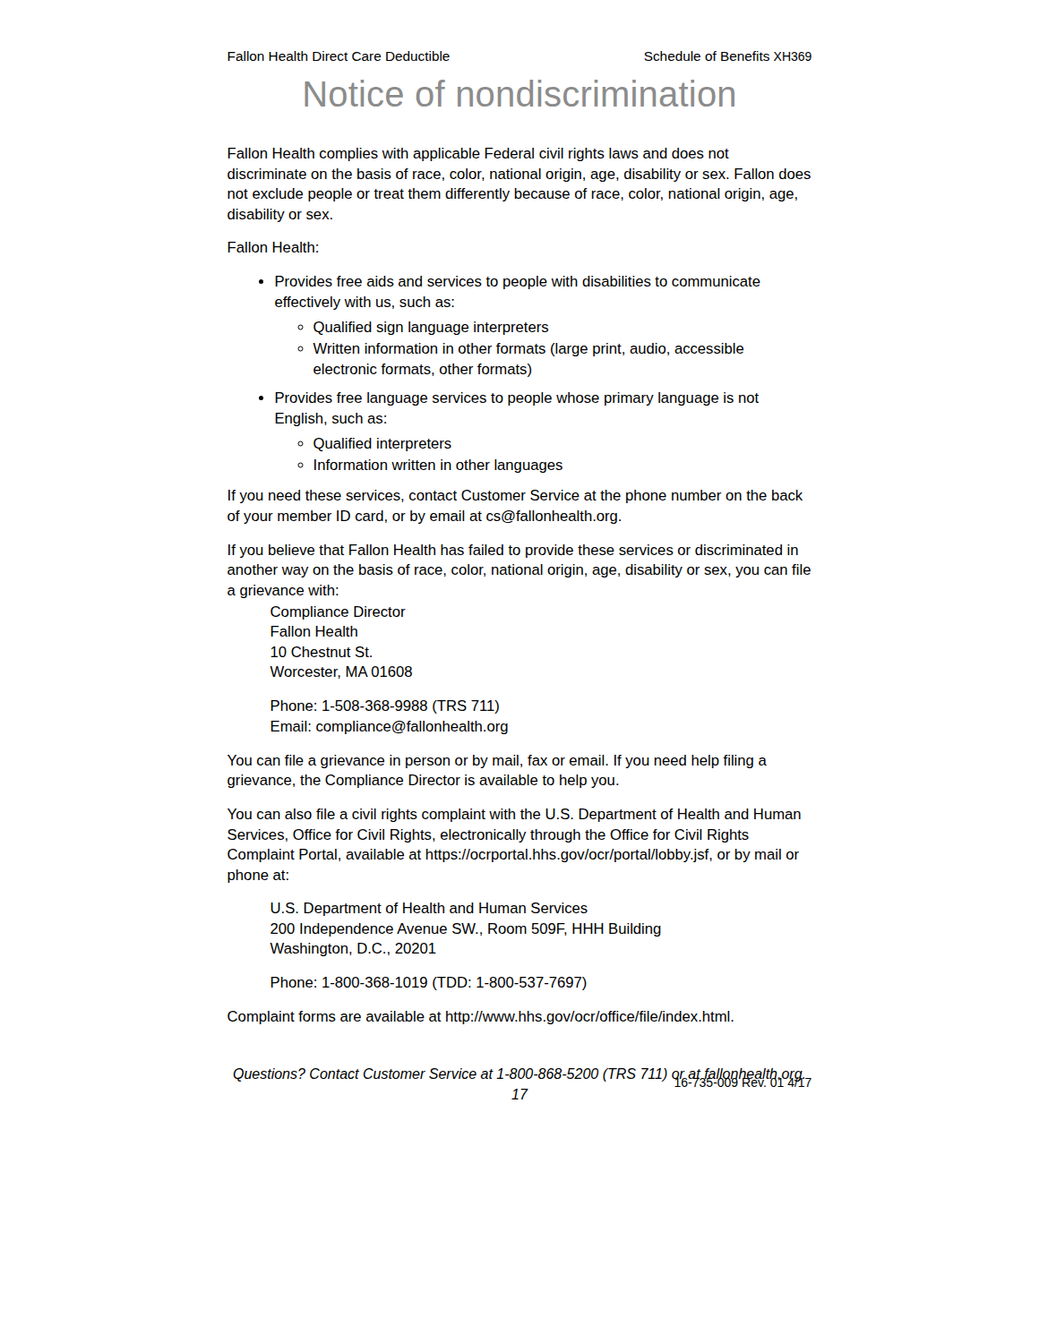Fallon Health Direct Care Deductible
Schedule of Benefits XH369
Notice of nondiscrimination
Fallon Health complies with applicable Federal civil rights laws and does not discriminate on the basis of race, color, national origin, age, disability or sex. Fallon does not exclude people or treat them differently because of race, color, national origin, age, disability or sex.
Fallon Health:
Provides free aids and services to people with disabilities to communicate effectively with us, such as:
Qualified sign language interpreters
Written information in other formats (large print, audio, accessible electronic formats, other formats)
Provides free language services to people whose primary language is not English, such as:
Qualified interpreters
Information written in other languages
If you need these services, contact Customer Service at the phone number on the back of your member ID card, or by email at cs@fallonhealth.org.
If you believe that Fallon Health has failed to provide these services or discriminated in another way on the basis of race, color, national origin, age, disability or sex, you can file a grievance with:
Compliance Director Fallon Health 10 Chestnut St. Worcester, MA 01608
Phone: 1-508-368-9988 (TRS 711) Email: compliance@fallonhealth.org
You can file a grievance in person or by mail, fax or email. If you need help filing a grievance, the Compliance Director is available to help you.
You can also file a civil rights complaint with the U.S. Department of Health and Human Services, Office for Civil Rights, electronically through the Office for Civil Rights Complaint Portal, available at https://ocrportal.hhs.gov/ocr/portal/lobby.jsf, or by mail or phone at:
U.S. Department of Health and Human Services 200 Independence Avenue SW., Room 509F, HHH Building Washington, D.C., 20201
Phone: 1-800-368-1019 (TDD: 1-800-537-7697)
Complaint forms are available at http://www.hhs.gov/ocr/office/file/index.html.
16-735-009 Rev. 01 4/17
Questions? Contact Customer Service at 1-800-868-5200 (TRS 711) or at fallonhealth.org. 17